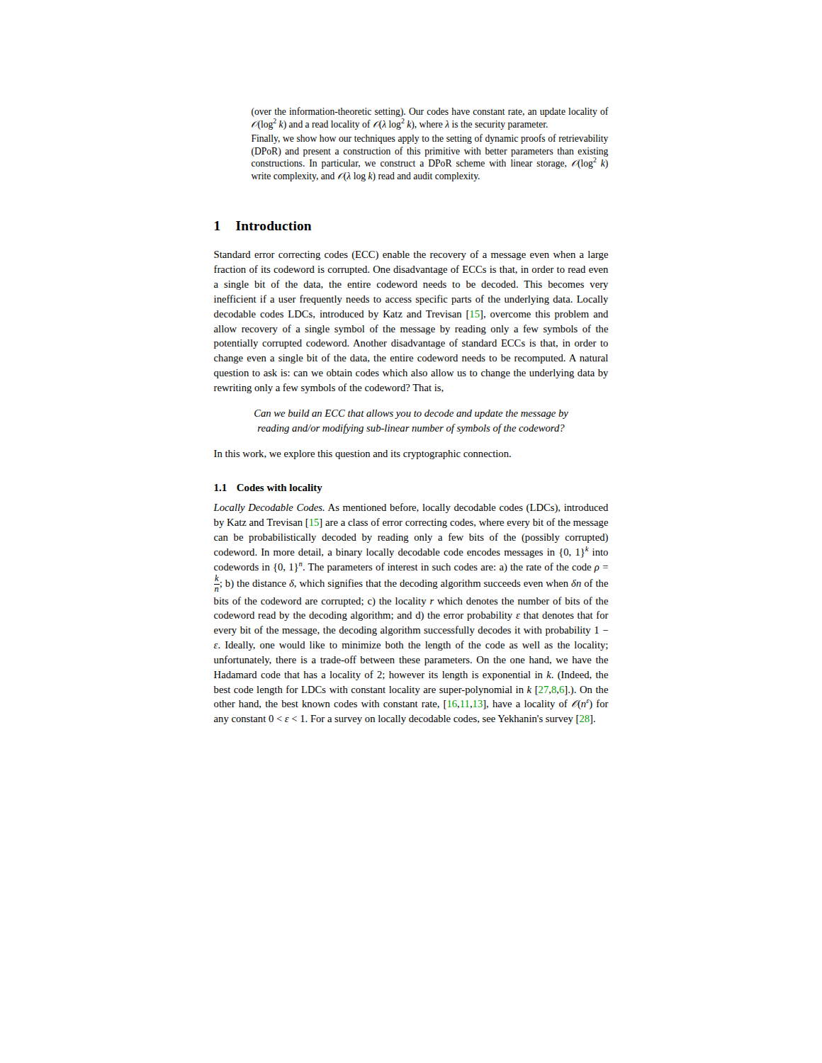(over the information-theoretic setting). Our codes have constant rate, an update locality of 𝒪(log2 k) and a read locality of 𝒪(λ log2 k), where λ is the security parameter.
Finally, we show how our techniques apply to the setting of dynamic proofs of retrievability (DPoR) and present a construction of this primitive with better parameters than existing constructions. In particular, we construct a DPoR scheme with linear storage, 𝒪(log2 k) write complexity, and 𝒪(λ log k) read and audit complexity.
1 Introduction
Standard error correcting codes (ECC) enable the recovery of a message even when a large fraction of its codeword is corrupted. One disadvantage of ECCs is that, in order to read even a single bit of the data, the entire codeword needs to be decoded. This becomes very inefficient if a user frequently needs to access specific parts of the underlying data. Locally decodable codes LDCs, introduced by Katz and Trevisan [15], overcome this problem and allow recovery of a single symbol of the message by reading only a few symbols of the potentially corrupted codeword. Another disadvantage of standard ECCs is that, in order to change even a single bit of the data, the entire codeword needs to be recomputed. A natural question to ask is: can we obtain codes which also allow us to change the underlying data by rewriting only a few symbols of the codeword? That is,
Can we build an ECC that allows you to decode and update the message by reading and/or modifying sub-linear number of symbols of the codeword?
In this work, we explore this question and its cryptographic connection.
1.1 Codes with locality
Locally Decodable Codes. As mentioned before, locally decodable codes (LDCs), introduced by Katz and Trevisan [15] are a class of error correcting codes, where every bit of the message can be probabilistically decoded by reading only a few bits of the (possibly corrupted) codeword. In more detail, a binary locally decodable code encodes messages in {0, 1}k into codewords in {0, 1}n. The parameters of interest in such codes are: a) the rate of the code ρ = kn; b) the distance δ, which signifies that the decoding algorithm succeeds even when δn of the bits of the codeword are corrupted; c) the locality r which denotes the number of bits of the codeword read by the decoding algorithm; and d) the error probability ε that denotes that for every bit of the message, the decoding algorithm successfully decodes it with probability 1 − ε. Ideally, one would like to minimize both the length of the code as well as the locality; unfortunately, there is a trade-off between these parameters. On the one hand, we have the Hadamard code that has a locality of 2; however its length is exponential in k. (Indeed, the best code length for LDCs with constant locality are super-polynomial in k [27,8,6].). On the other hand, the best known codes with constant rate, [16,11,13], have a locality of 𝒪(nε) for any constant 0 < ε < 1. For a survey on locally decodable codes, see Yekhanin's survey [28].